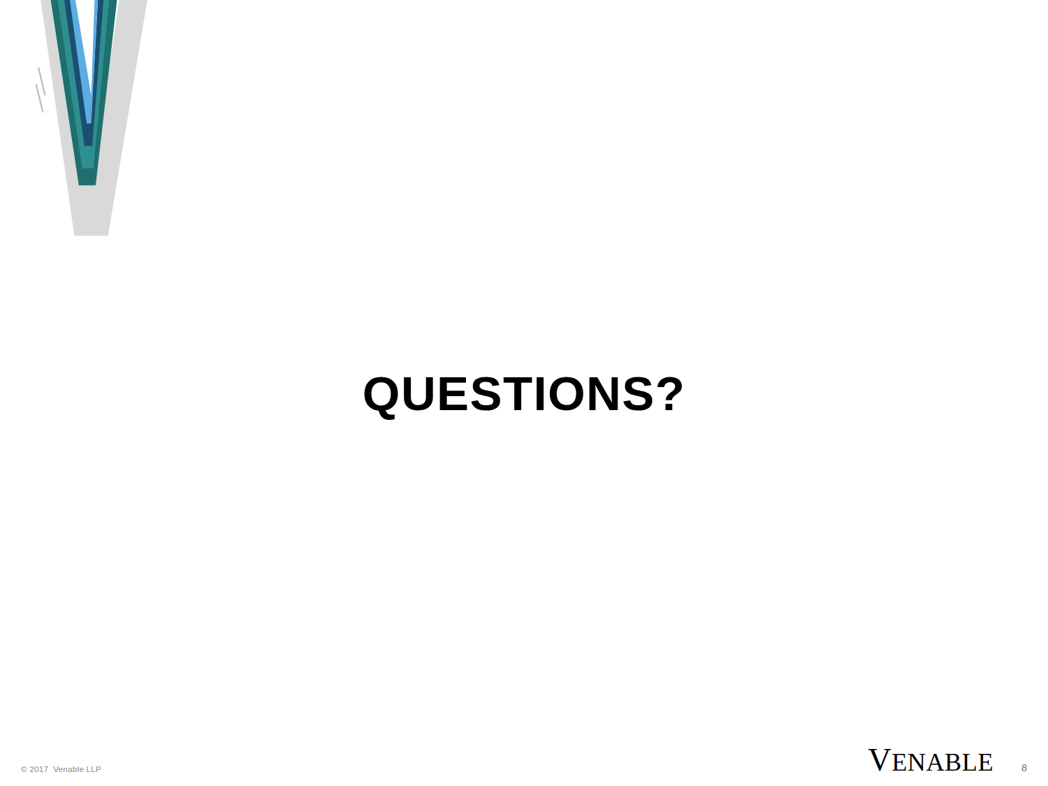QUESTIONS?
© 2017 Venable LLP
VENABLE
8